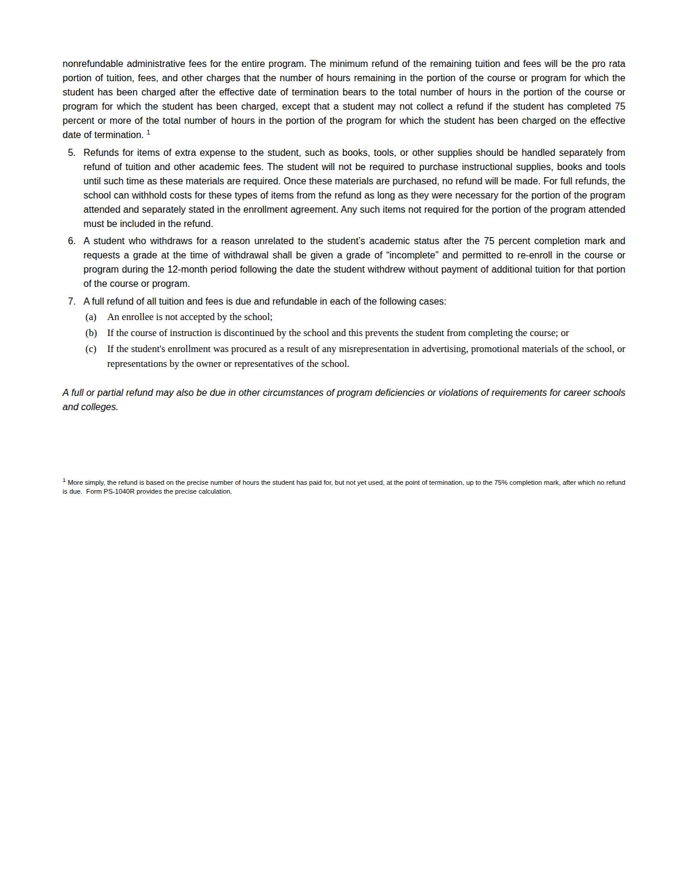nonrefundable administrative fees for the entire program. The minimum refund of the remaining tuition and fees will be the pro rata portion of tuition, fees, and other charges that the number of hours remaining in the portion of the course or program for which the student has been charged after the effective date of termination bears to the total number of hours in the portion of the course or program for which the student has been charged, except that a student may not collect a refund if the student has completed 75 percent or more of the total number of hours in the portion of the program for which the student has been charged on the effective date of termination. 1
Refunds for items of extra expense to the student, such as books, tools, or other supplies should be handled separately from refund of tuition and other academic fees. The student will not be required to purchase instructional supplies, books and tools until such time as these materials are required. Once these materials are purchased, no refund will be made. For full refunds, the school can withhold costs for these types of items from the refund as long as they were necessary for the portion of the program attended and separately stated in the enrollment agreement. Any such items not required for the portion of the program attended must be included in the refund.
A student who withdraws for a reason unrelated to the student’s academic status after the 75 percent completion mark and requests a grade at the time of withdrawal shall be given a grade of “incomplete” and permitted to re-enroll in the course or program during the 12-month period following the date the student withdrew without payment of additional tuition for that portion of the course or program.
A full refund of all tuition and fees is due and refundable in each of the following cases:
An enrollee is not accepted by the school;
If the course of instruction is discontinued by the school and this prevents the student from completing the course; or
If the student's enrollment was procured as a result of any misrepresentation in advertising, promotional materials of the school, or representations by the owner or representatives of the school.
A full or partial refund may also be due in other circumstances of program deficiencies or violations of requirements for career schools and colleges.
1 More simply, the refund is based on the precise number of hours the student has paid for, but not yet used, at the point of termination, up to the 75% completion mark, after which no refund is due. Form PS-1040R provides the precise calculation.